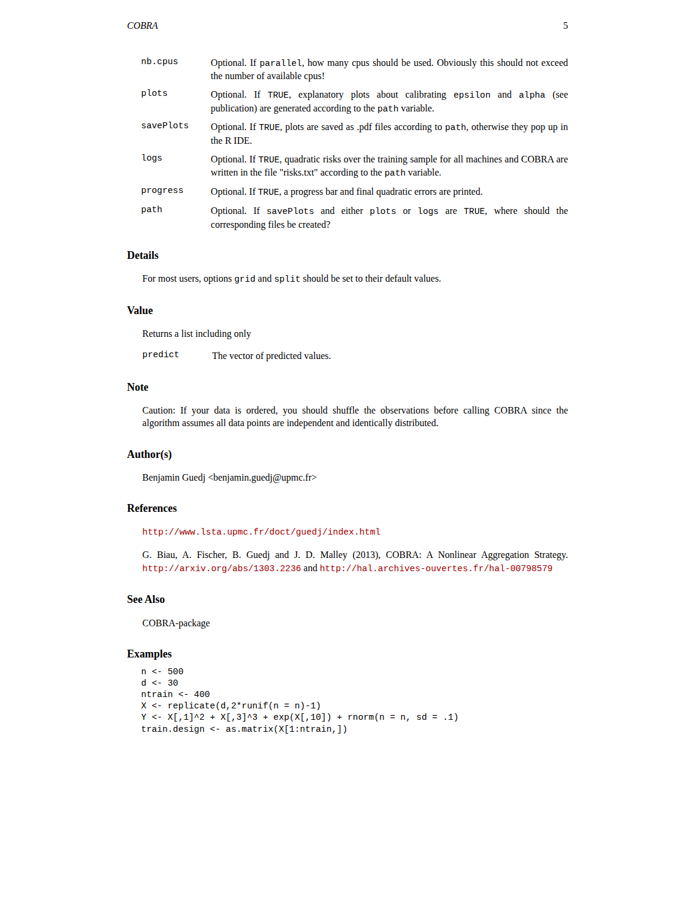COBRA 5
nb.cpus
Optional. If parallel, how many cpus should be used. Obviously this should not exceed the number of available cpus!
plots
Optional. If TRUE, explanatory plots about calibrating epsilon and alpha (see publication) are generated according to the path variable.
savePlots
Optional. If TRUE, plots are saved as .pdf files according to path, otherwise they pop up in the R IDE.
logs
Optional. If TRUE, quadratic risks over the training sample for all machines and COBRA are written in the file "risks.txt" according to the path variable.
progress
Optional. If TRUE, a progress bar and final quadratic errors are printed.
path
Optional. If savePlots and either plots or logs are TRUE, where should the corresponding files be created?
Details
For most users, options grid and split should be set to their default values.
Value
Returns a list including only
predict The vector of predicted values.
Note
Caution: If your data is ordered, you should shuffle the observations before calling COBRA since the algorithm assumes all data points are independent and identically distributed.
Author(s)
Benjamin Guedj <benjamin.guedj@upmc.fr>
References
http://www.lsta.upmc.fr/doct/guedj/index.html
G. Biau, A. Fischer, B. Guedj and J. D. Malley (2013), COBRA: A Nonlinear Aggregation Strategy. http://arxiv.org/abs/1303.2236 and http://hal.archives-ouvertes.fr/hal-00798579
See Also
COBRA-package
Examples
n <- 500
d <- 30
ntrain <- 400
X <- replicate(d,2*runif(n = n)-1)
Y <- X[,1]^2 + X[,3]^3 + exp(X[,10]) + rnorm(n = n, sd = .1)
train.design <- as.matrix(X[1:ntrain,])